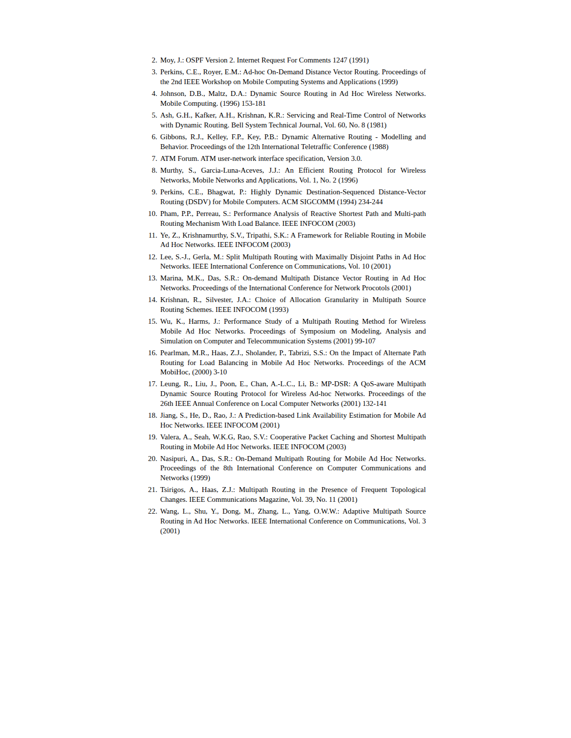2 Moy, J.: OSPF Version 2. Internet Request For Comments 1247 (1991)
3 Perkins, C.E., Royer, E.M.: Ad-hoc On-Demand Distance Vector Routing. Proceedings of the 2nd IEEE Workshop on Mobile Computing Systems and Applications (1999)
4 Johnson, D.B., Maltz, D.A.: Dynamic Source Routing in Ad Hoc Wireless Networks. Mobile Computing. (1996) 153-181
5 Ash, G.H., Kafker, A.H., Krishnan, K.R.: Servicing and Real-Time Control of Networks with Dynamic Routing. Bell System Technical Journal, Vol. 60, No. 8 (1981)
6 Gibbons, R.J., Kelley, F.P., Key, P.B.: Dynamic Alternative Routing - Modelling and Behavior. Proceedings of the 12th International Teletraffic Conference (1988)
7 ATM Forum. ATM user-network interface specification, Version 3.0.
8 Murthy, S., Garcia-Luna-Aceves, J.J.: An Efficient Routing Protocol for Wireless Networks, Mobile Networks and Applications, Vol. 1, No. 2 (1996)
9 Perkins, C.E., Bhagwat, P.: Highly Dynamic Destination-Sequenced Distance-Vector Routing (DSDV) for Mobile Computers. ACM SIGCOMM (1994) 234-244
10 Pham, P.P., Perreau, S.: Performance Analysis of Reactive Shortest Path and Multi-path Routing Mechanism With Load Balance. IEEE INFOCOM (2003)
11 Ye, Z., Krishnamurthy, S.V., Tripathi, S.K.: A Framework for Reliable Routing in Mobile Ad Hoc Networks. IEEE INFOCOM (2003)
12 Lee, S.-J., Gerla, M.: Split Multipath Routing with Maximally Disjoint Paths in Ad Hoc Networks. IEEE International Conference on Communications, Vol. 10 (2001)
13 Marina, M.K., Das, S.R.: On-demand Multipath Distance Vector Routing in Ad Hoc Networks. Proceedings of the International Conference for Network Procotols (2001)
14 Krishnan, R., Silvester, J.A.: Choice of Allocation Granularity in Multipath Source Routing Schemes. IEEE INFOCOM (1993)
15 Wu, K., Harms, J.: Performance Study of a Multipath Routing Method for Wireless Mobile Ad Hoc Networks. Proceedings of Symposium on Modeling, Analysis and Simulation on Computer and Telecommunication Systems (2001) 99-107
16 Pearlman, M.R., Haas, Z.J., Sholander, P., Tabrizi, S.S.: On the Impact of Alternate Path Routing for Load Balancing in Mobile Ad Hoc Networks. Proceedings of the ACM MobiHoc, (2000) 3-10
17 Leung, R., Liu, J., Poon, E., Chan, A.-L.C., Li, B.: MP-DSR: A QoS-aware Multipath Dynamic Source Routing Protocol for Wireless Ad-hoc Networks. Proceedings of the 26th IEEE Annual Conference on Local Computer Networks (2001) 132-141
18 Jiang, S., He, D., Rao, J.: A Prediction-based Link Availability Estimation for Mobile Ad Hoc Networks. IEEE INFOCOM (2001)
19 Valera, A., Seah, W.K.G, Rao, S.V.: Cooperative Packet Caching and Shortest Multipath Routing in Mobile Ad Hoc Networks. IEEE INFOCOM (2003)
20 Nasipuri, A., Das, S.R.: On-Demand Multipath Routing for Mobile Ad Hoc Networks. Proceedings of the 8th International Conference on Computer Communications and Networks (1999)
21 Tsirigos, A., Haas, Z.J.: Multipath Routing in the Presence of Frequent Topological Changes. IEEE Communications Magazine, Vol. 39, No. 11 (2001)
22 Wang, L., Shu, Y., Dong, M., Zhang, L., Yang, O.W.W.: Adaptive Multipath Source Routing in Ad Hoc Networks. IEEE International Conference on Communications, Vol. 3 (2001)